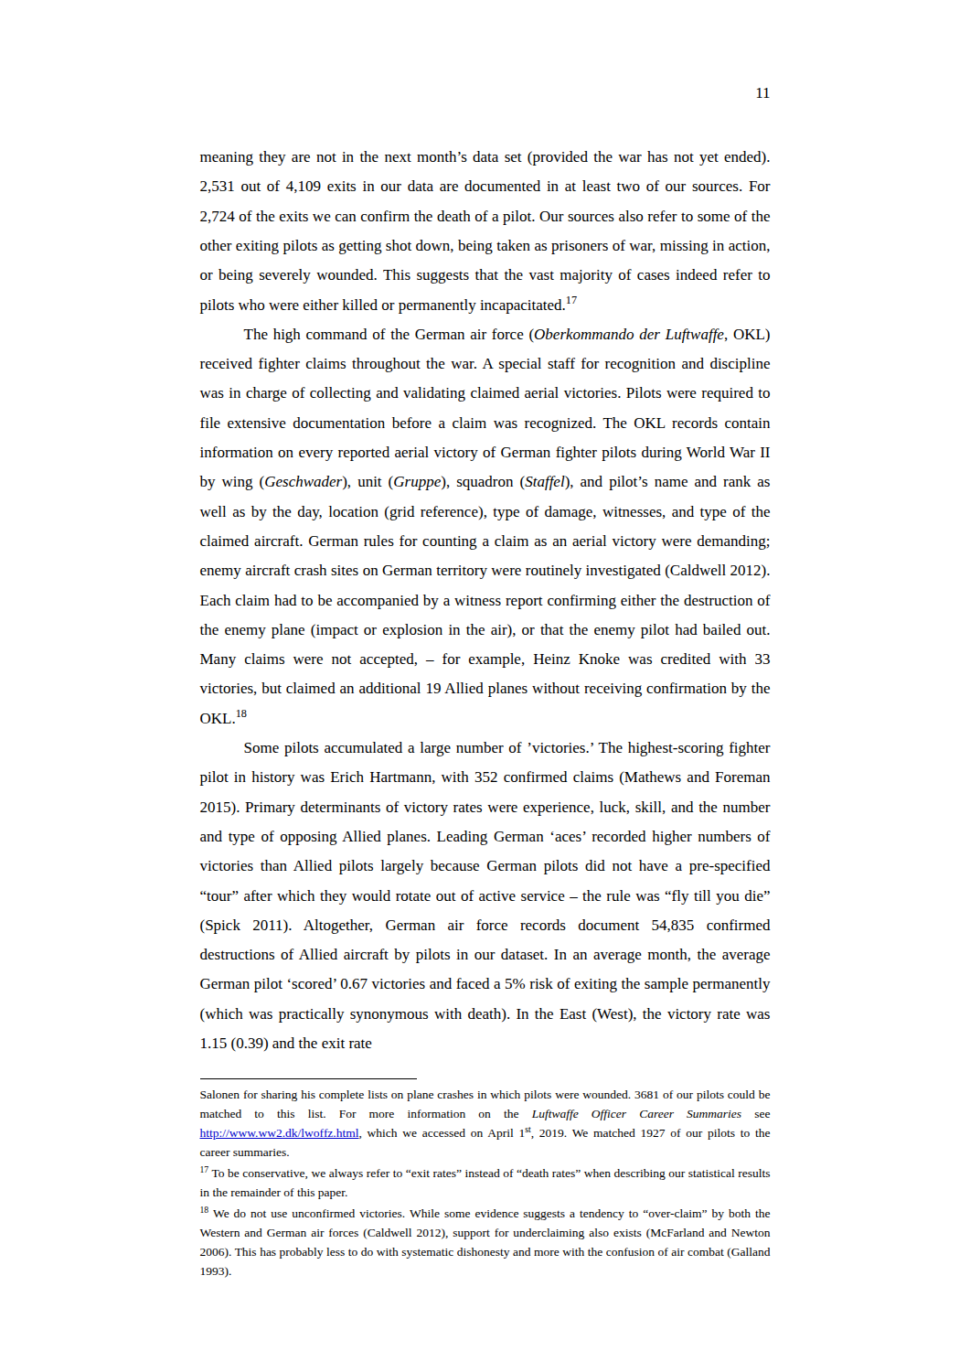11
meaning they are not in the next month’s data set (provided the war has not yet ended). 2,531 out of 4,109 exits in our data are documented in at least two of our sources. For 2,724 of the exits we can confirm the death of a pilot. Our sources also refer to some of the other exiting pilots as getting shot down, being taken as prisoners of war, missing in action, or being severely wounded. This suggests that the vast majority of cases indeed refer to pilots who were either killed or permanently incapacitated.17
The high command of the German air force (Oberkommando der Luftwaffe, OKL) received fighter claims throughout the war. A special staff for recognition and discipline was in charge of collecting and validating claimed aerial victories. Pilots were required to file extensive documentation before a claim was recognized. The OKL records contain information on every reported aerial victory of German fighter pilots during World War II by wing (Geschwader), unit (Gruppe), squadron (Staffel), and pilot’s name and rank as well as by the day, location (grid reference), type of damage, witnesses, and type of the claimed aircraft. German rules for counting a claim as an aerial victory were demanding; enemy aircraft crash sites on German territory were routinely investigated (Caldwell 2012). Each claim had to be accompanied by a witness report confirming either the destruction of the enemy plane (impact or explosion in the air), or that the enemy pilot had bailed out. Many claims were not accepted, – for example, Heinz Knoke was credited with 33 victories, but claimed an additional 19 Allied planes without receiving confirmation by the OKL.18
Some pilots accumulated a large number of ’victories.’ The highest-scoring fighter pilot in history was Erich Hartmann, with 352 confirmed claims (Mathews and Foreman 2015). Primary determinants of victory rates were experience, luck, skill, and the number and type of opposing Allied planes. Leading German ‘aces’ recorded higher numbers of victories than Allied pilots largely because German pilots did not have a pre-specified “tour” after which they would rotate out of active service – the rule was “fly till you die” (Spick 2011). Altogether, German air force records document 54,835 confirmed destructions of Allied aircraft by pilots in our dataset. In an average month, the average German pilot ‘scored’ 0.67 victories and faced a 5% risk of exiting the sample permanently (which was practically synonymous with death). In the East (West), the victory rate was 1.15 (0.39) and the exit rate
Salonen for sharing his complete lists on plane crashes in which pilots were wounded. 3681 of our pilots could be matched to this list. For more information on the Luftwaffe Officer Career Summaries see http://www.ww2.dk/lwoffz.html, which we accessed on April 1st, 2019. We matched 1927 of our pilots to the career summaries.
17 To be conservative, we always refer to “exit rates” instead of “death rates” when describing our statistical results in the remainder of this paper.
18 We do not use unconfirmed victories. While some evidence suggests a tendency to “over-claim” by both the Western and German air forces (Caldwell 2012), support for underclaiming also exists (McFarland and Newton 2006). This has probably less to do with systematic dishonesty and more with the confusion of air combat (Galland 1993).